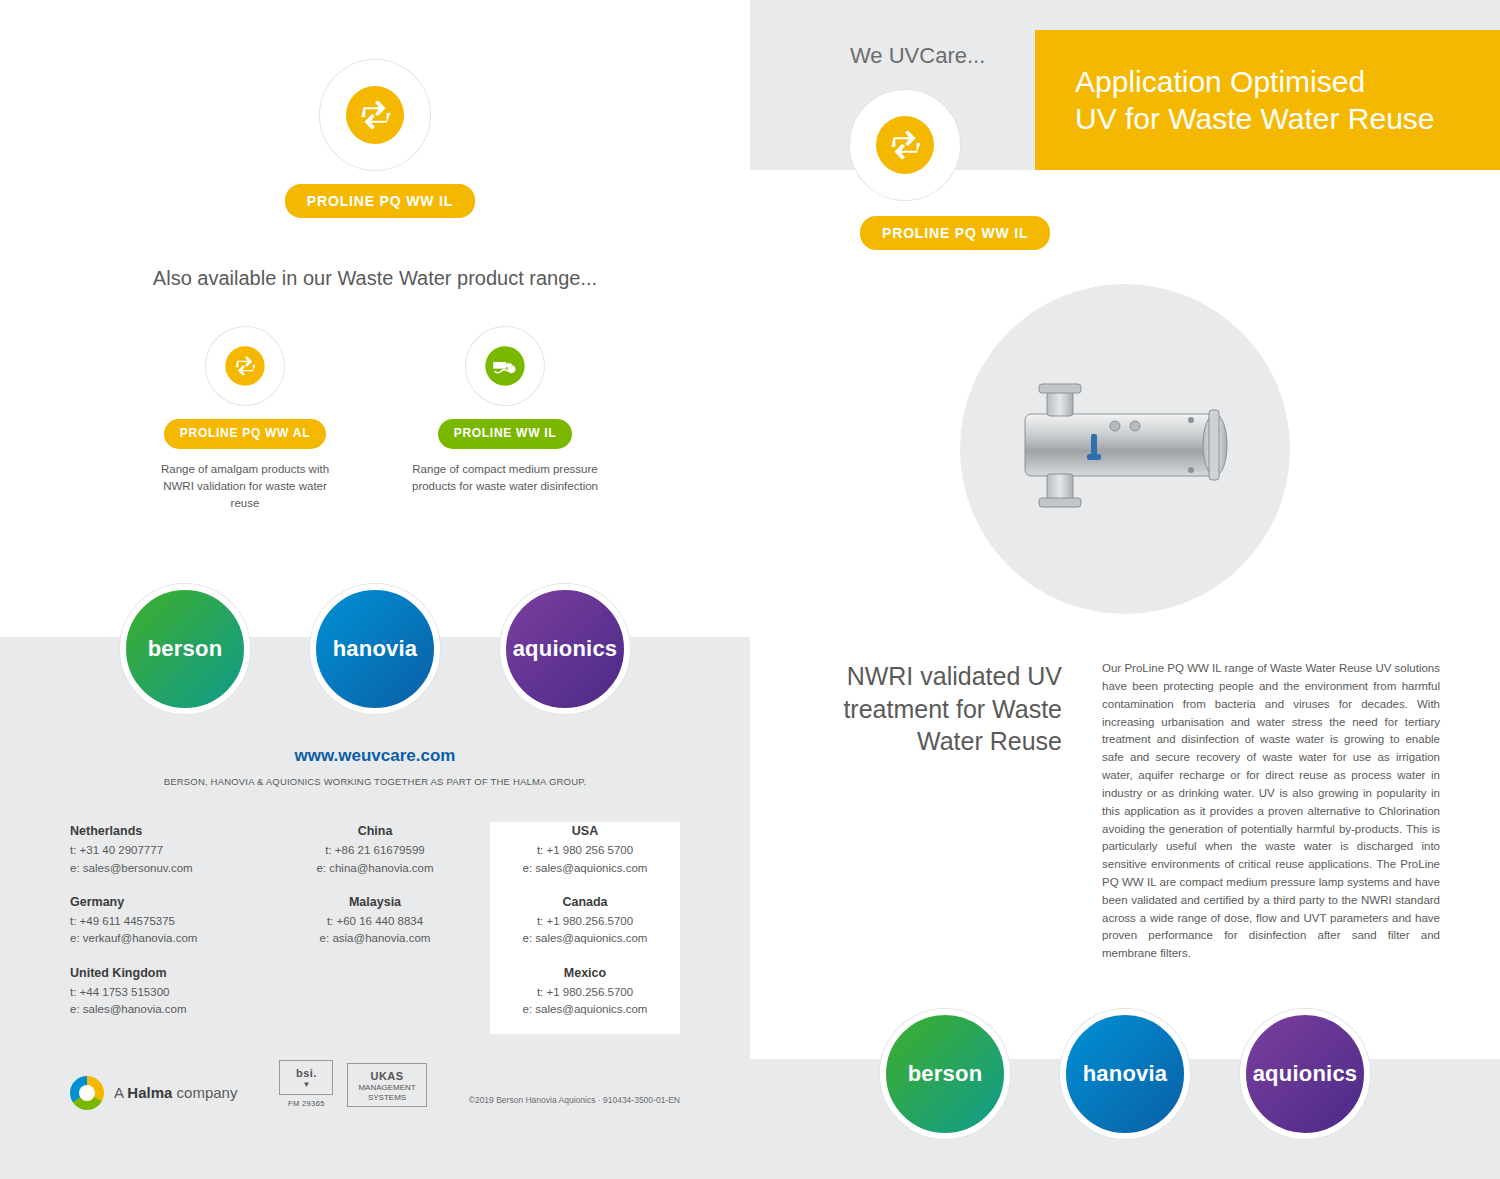ProLine PQ WW IL
Also available in our Waste Water product range...
ProLine PQ WW AL
Range of amalgam products with NWRI validation for waste water reuse
ProLine WW IL
Range of compact medium pressure products for waste water disinfection
berson
hanovia
aquionics
www.weuvcare.com
Berson, Hanovia & Aquionics working together as part of the Halma Group.
Netherlands
t: +31 40 2907777
e: sales@bersonuv.com
Germany
t: +49 611 44575375
e: verkauf@hanovia.com
United Kingdom
t: +44 1753 515300
e: sales@hanovia.com
China
t: +86 21 61679599
e: china@hanovia.com
Malaysia
t: +60 16 440 8834
e: asia@hanovia.com
USA
t: +1 980 256 5700
e: sales@aquionics.com
Canada
t: +1 980.256.5700
e: sales@aquionics.com
Mexico
t: +1 980.256.5700
e: sales@aquionics.com
A Halma company
bsi. ▼
FM 29365
UKAS MANAGEMENT
SYSTEMS
©2019 Berson Hanovia Aquionics · 910434-3500-01-EN
Application Optimised
UV for Waste Water Reuse
We UVCare...
ProLine PQ WW IL
NWRI validated UV treatment for Waste Water Reuse
Our ProLine PQ WW IL range of Waste Water Reuse UV solutions have been protecting people and the environment from harmful contamination from bacteria and viruses for decades. With increasing urbanisation and water stress the need for tertiary treatment and disinfection of waste water is growing to enable safe and secure recovery of waste water for use as irrigation water, aquifer recharge or for direct reuse as process water in industry or as drinking water. UV is also growing in popularity in this application as it provides a proven alternative to Chlorination avoiding the generation of potentially harmful by-products. This is particularly useful when the waste water is discharged into sensitive environments of critical reuse applications. The ProLine PQ WW IL are compact medium pressure lamp systems and have been validated and certified by a third party to the NWRI standard across a wide range of dose, flow and UVT parameters and have proven performance for disinfection after sand filter and membrane filters.
berson
hanovia
aquionics